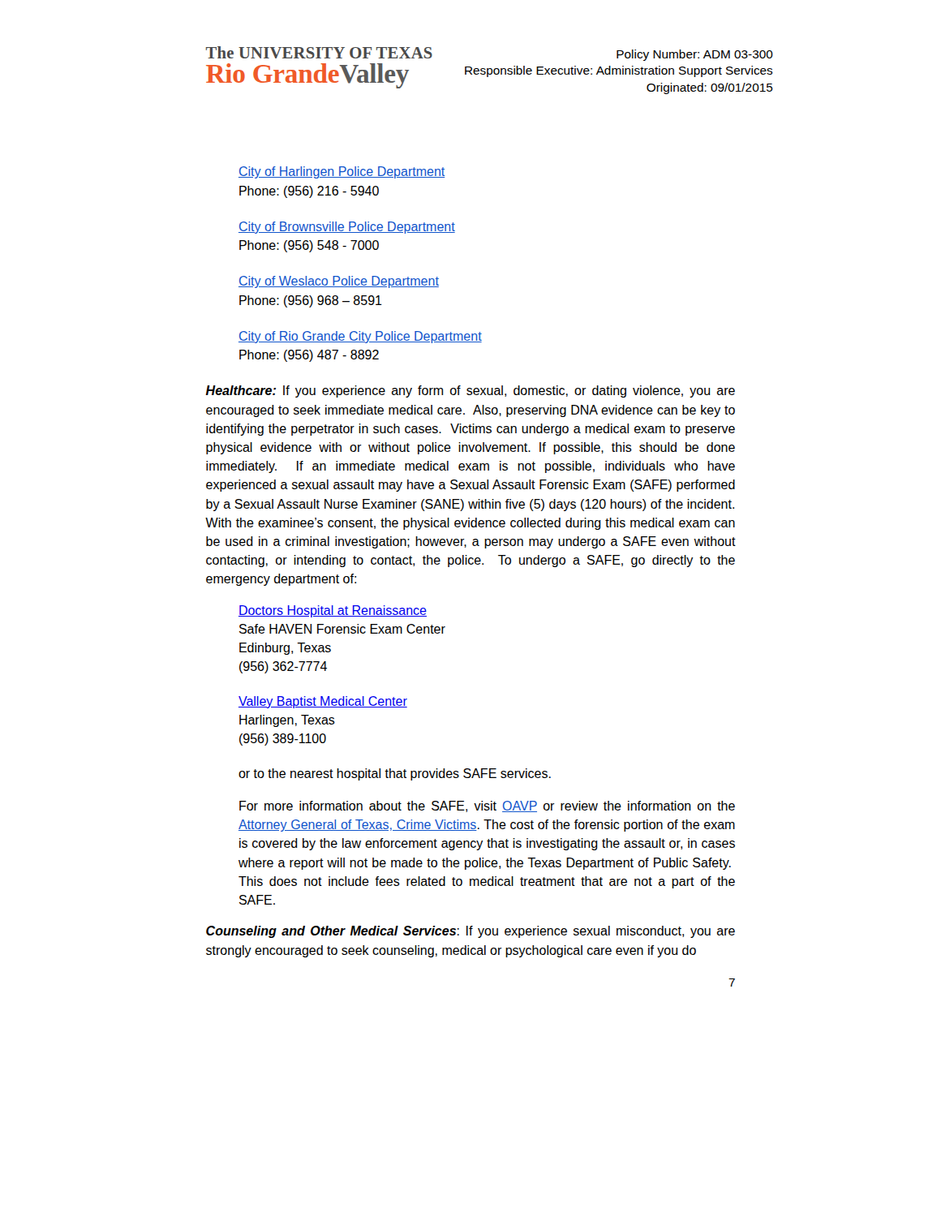The UNIVERSITY OF TEXAS
Rio GrandeValley
Policy Number: ADM 03-300
Responsible Executive: Administration Support Services
Originated: 09/01/2015
City of Harlingen Police Department
Phone: (956) 216 - 5940
City of Brownsville Police Department
Phone: (956) 548 - 7000
City of Weslaco Police Department
Phone: (956) 968 – 8591
City of Rio Grande City Police Department
Phone: (956) 487 - 8892
Healthcare: If you experience any form of sexual, domestic, or dating violence, you are encouraged to seek immediate medical care. Also, preserving DNA evidence can be key to identifying the perpetrator in such cases. Victims can undergo a medical exam to preserve physical evidence with or without police involvement. If possible, this should be done immediately. If an immediate medical exam is not possible, individuals who have experienced a sexual assault may have a Sexual Assault Forensic Exam (SAFE) performed by a Sexual Assault Nurse Examiner (SANE) within five (5) days (120 hours) of the incident. With the examinee’s consent, the physical evidence collected during this medical exam can be used in a criminal investigation; however, a person may undergo a SAFE even without contacting, or intending to contact, the police. To undergo a SAFE, go directly to the emergency department of:
Doctors Hospital at Renaissance
Safe HAVEN Forensic Exam Center
Edinburg, Texas
(956) 362-7774
Valley Baptist Medical Center
Harlingen, Texas
(956) 389-1100
or to the nearest hospital that provides SAFE services.
For more information about the SAFE, visit OAVP or review the information on the Attorney General of Texas, Crime Victims. The cost of the forensic portion of the exam is covered by the law enforcement agency that is investigating the assault or, in cases where a report will not be made to the police, the Texas Department of Public Safety. This does not include fees related to medical treatment that are not a part of the SAFE.
Counseling and Other Medical Services: If you experience sexual misconduct, you are strongly encouraged to seek counseling, medical or psychological care even if you do
7